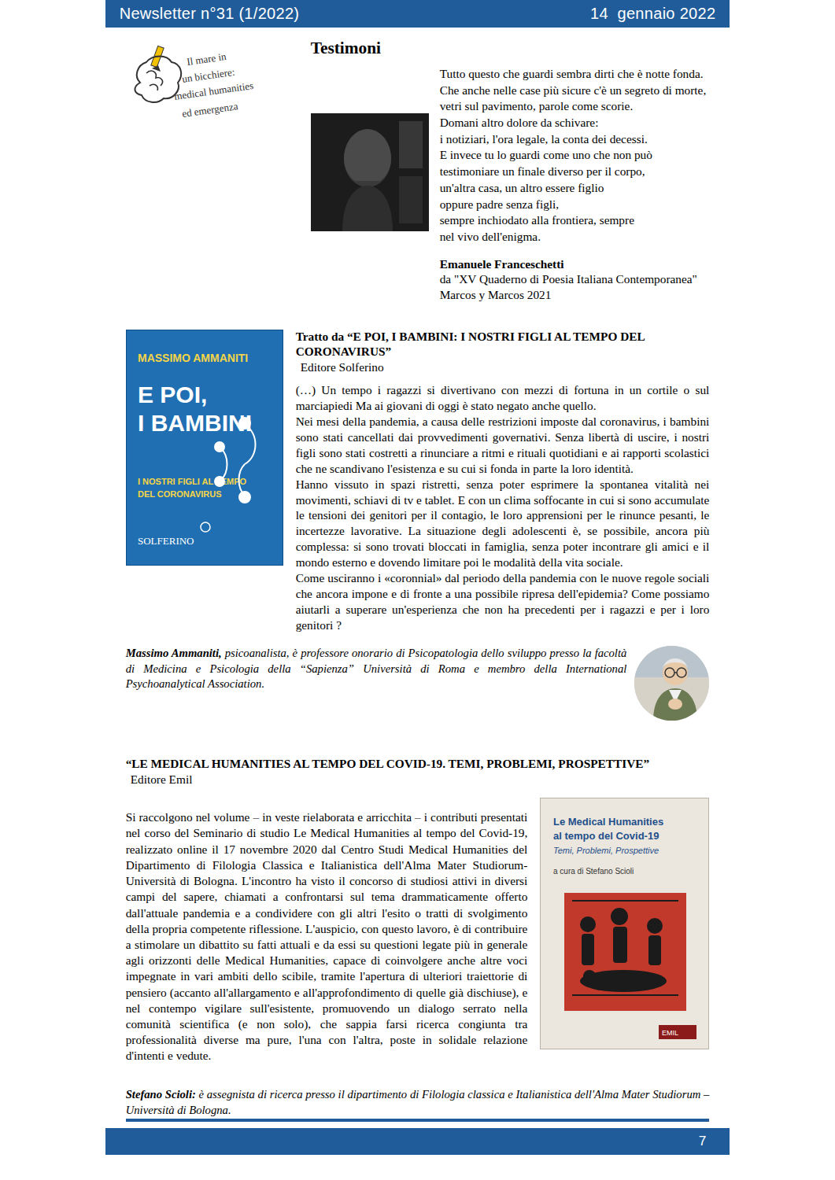Newsletter n°31 (1/2022)
14 gennaio 2022
Il mare in un bicchiere: medical humanities ed emergenza
Testimoni
Tutto questo che guardi sembra dirti che è notte fonda.
Che anche nelle case più sicure c'è un segreto di morte,
vetri sul pavimento, parole come scorie.
Domani altro dolore da schivare:
i notiziari, l'ora legale, la conta dei decessi.
E invece tu lo guardi come uno che non può
testimoniare un finale diverso per il corpo,
un'altra casa, un altro essere figlio
oppure padre senza figli,
sempre inchiodato alla frontiera, sempre
nel vivo dell'enigma.
Emanuele Franceschetti
da "XV Quaderno di Poesia Italiana Contemporanea"
Marcos y Marcos 2021
MASSIMO AMMANITI E POI, I BAMBINI I NOSTRI FIGLI AL TEMPO DEL CORONAVIRUS SOLFERINO
Tratto da “E POI, I BAMBINI: I NOSTRI FIGLI AL TEMPO DEL CORONAVIRUS”
Editore Solferino
(…) Un tempo i ragazzi si divertivano con mezzi di fortuna in un cortile o sul marciapiedi Ma ai giovani di oggi è stato negato anche quello.
Nei mesi della pandemia, a causa delle restrizioni imposte dal coronavirus, i bambini sono stati cancellati dai provvedimenti governativi. Senza libertà di uscire, i nostri figli sono stati costretti a rinunciare a ritmi e rituali quotidiani e ai rapporti scolastici che ne scandivano l'esistenza e su cui si fonda in parte la loro identità.
Hanno vissuto in spazi ristretti, senza poter esprimere la spontanea vitalità nei movimenti, schiavi di tv e tablet. E con un clima soffocante in cui si sono accumulate le tensioni dei genitori per il contagio, le loro apprensioni per le rinunce pesanti, le incertezze lavorative. La situazione degli adolescenti è, se possibile, ancora più complessa: si sono trovati bloccati in famiglia, senza poter incontrare gli amici e il mondo esterno e dovendo limitare poi le modalità della vita sociale.
Come usciranno i «coronnial» dal periodo della pandemia con le nuove regole sociali che ancora impone e di fronte a una possibile ripresa dell'epidemia? Come possiamo aiutarli a superare un'esperienza che non ha precedenti per i ragazzi e per i loro genitori ?
Massimo Ammaniti, psicoanalista, è professore onorario di Psicopatologia dello sviluppo presso la facoltà di Medicina e Psicologia della “Sapienza” Università di Roma e membro della International Psychoanalytical Association.
“LE MEDICAL HUMANITIES AL TEMPO DEL COVID-19. TEMI, PROBLEMI, PROSPETTIVE”
Editore Emil
Si raccolgono nel volume – in veste rielaborata e arricchita – i contributi presentati nel corso del Seminario di studio Le Medical Humanities al tempo del Covid-19, realizzato online il 17 novembre 2020 dal Centro Studi Medical Humanities del Dipartimento di Filologia Classica e Italianistica dell'Alma Mater Studiorum-Università di Bologna. L'incontro ha visto il concorso di studiosi attivi in diversi campi del sapere, chiamati a confrontarsi sul tema drammaticamente offerto dall'attuale pandemia e a condividere con gli altri l'esito o tratti di svolgimento della propria competente riflessione. L'auspicio, con questo lavoro, è di contribuire a stimolare un dibattito su fatti attuali e da essi su questioni legate più in generale agli orizzonti delle Medical Humanities, capace di coinvolgere anche altre voci impegnate in vari ambiti dello scibile, tramite l'apertura di ulteriori traiettorie di pensiero (accanto all'allargamento e all'approfondimento di quelle già dischiuse), e nel contempo vigilare sull'esistente, promuovendo un dialogo serrato nella comunità scientifica (e non solo), che sappia farsi ricerca congiunta tra professionalità diverse ma pure, l'una con l'altra, poste in solidale relazione d'intenti e vedute.
Le Medical Humanities al tempo del Covid-19 Temi, Problemi, Prospettive a cura di Stefano Scioli EMIL
Stefano Scioli: è assegnista di ricerca presso il dipartimento di Filologia classica e Italianistica dell'Alma Mater Studiorum – Università di Bologna.
7